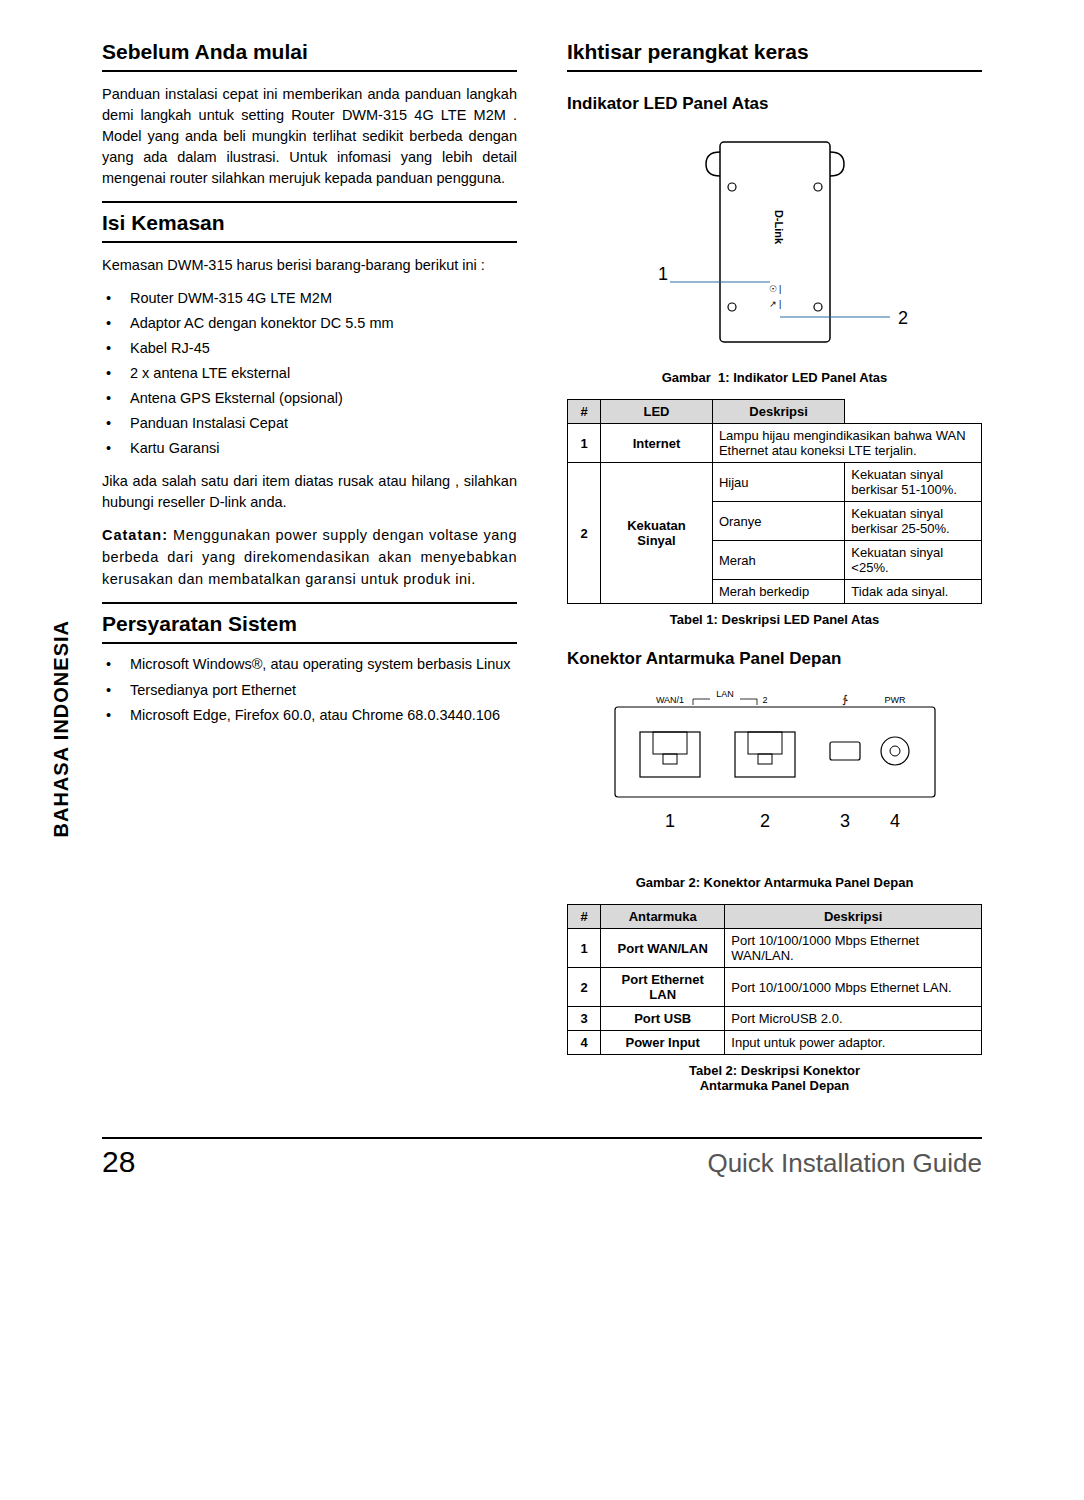BAHASA INDONESIA
Sebelum Anda mulai
Panduan instalasi cepat ini memberikan anda panduan langkah demi langkah untuk setting Router DWM-315 4G LTE M2M . Model yang anda beli mungkin terlihat sedikit berbeda dengan yang ada dalam ilustrasi. Untuk infomasi yang lebih detail mengenai router silahkan merujuk kepada panduan pengguna.
Isi Kemasan
Kemasan DWM-315 harus berisi barang-barang berikut ini :
Router DWM-315 4G LTE M2M
Adaptor AC dengan konektor DC 5.5 mm
Kabel RJ-45
2 x antena LTE eksternal
Antena GPS Eksternal (opsional)
Panduan Instalasi Cepat
Kartu Garansi
Jika ada salah satu dari item diatas rusak atau hilang , silahkan hubungi reseller D-link anda.
Catatan: Menggunakan power supply dengan voltase yang berbeda dari yang direkomendasikan akan menyebabkan kerusakan dan membatalkan garansi untuk produk ini.
Persyaratan Sistem
Microsoft Windows®, atau operating system berbasis Linux
Tersedianya port Ethernet
Microsoft Edge, Firefox 60.0, atau Chrome 68.0.3440.106
Ikhtisar perangkat keras
Indikator LED Panel Atas
D-Link ☉ | ↗ | 1 2
Gambar 1: Indikator LED Panel Atas
| # | LED | Deskripsi |
| --- | --- | --- |
| 1 | Internet | Lampu hijau mengindikasikan bahwa WAN Ethernet atau koneksi LTE terjalin. |
| 2 | Kekuatan Sinyal | Hijau | Kekuatan sinyal berkisar 51-100%. |
| Oranye | Kekuatan sinyal berkisar 25-50%. |
| Merah | Kekuatan sinyal <25%. |
| Merah berkedip | Tidak ada sinyal. |
Tabel 1: Deskripsi LED Panel Atas
Konektor Antarmuka Panel Depan
WAN/1 LAN 2 ∱ PWR 1 2 3 4
Gambar 2: Konektor Antarmuka Panel Depan
| # | Antarmuka | Deskripsi |
| --- | --- | --- |
| 1 | Port WAN/LAN | Port 10/100/1000 Mbps Ethernet WAN/LAN. |
| 2 | Port Ethernet LAN | Port 10/100/1000 Mbps Ethernet LAN. |
| 3 | Port USB | Port MicroUSB 2.0. |
| 4 | Power Input | Input untuk power adaptor. |
Tabel 2: Deskripsi Konektor
Antarmuka Panel Depan
28
Quick Installation Guide